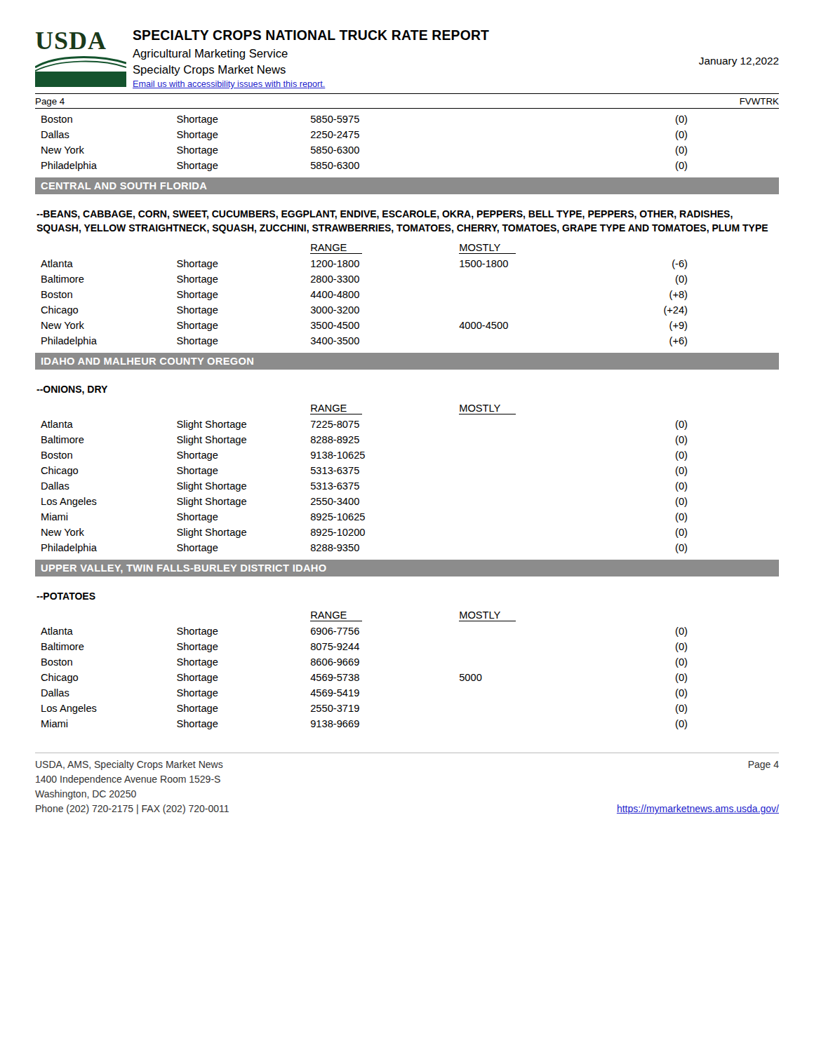USDA
SPECIALTY CROPS NATIONAL TRUCK RATE REPORT
Agricultural Marketing Service
Specialty Crops Market News
Email us with accessibility issues with this report.
January 12,2022
Page 4 FVWTRK
| Boston | Shortage | 5850-5975 | | (0) |
| Dallas | Shortage | 2250-2475 | | (0) |
| New York | Shortage | 5850-6300 | | (0) |
| Philadelphia | Shortage | 5850-6300 | | (0) |
CENTRAL AND SOUTH FLORIDA
--BEANS, CABBAGE, CORN, SWEET, CUCUMBERS, EGGPLANT, ENDIVE, ESCAROLE, OKRA, PEPPERS, BELL TYPE, PEPPERS, OTHER, RADISHES, SQUASH, YELLOW STRAIGHTNECK, SQUASH, ZUCCHINI, STRAWBERRIES, TOMATOES, CHERRY, TOMATOES, GRAPE TYPE AND TOMATOES, PLUM TYPE
| | | RANGE | MOSTLY | |
| Atlanta | Shortage | 1200-1800 | 1500-1800 | (-6) |
| Baltimore | Shortage | 2800-3300 | | (0) |
| Boston | Shortage | 4400-4800 | | (+8) |
| Chicago | Shortage | 3000-3200 | | (+24) |
| New York | Shortage | 3500-4500 | 4000-4500 | (+9) |
| Philadelphia | Shortage | 3400-3500 | | (+6) |
IDAHO AND MALHEUR COUNTY OREGON
--ONIONS, DRY
| | | RANGE | MOSTLY | |
| Atlanta | Slight Shortage | 7225-8075 | | (0) |
| Baltimore | Slight Shortage | 8288-8925 | | (0) |
| Boston | Shortage | 9138-10625 | | (0) |
| Chicago | Shortage | 5313-6375 | | (0) |
| Dallas | Slight Shortage | 5313-6375 | | (0) |
| Los Angeles | Slight Shortage | 2550-3400 | | (0) |
| Miami | Shortage | 8925-10625 | | (0) |
| New York | Slight Shortage | 8925-10200 | | (0) |
| Philadelphia | Shortage | 8288-9350 | | (0) |
UPPER VALLEY, TWIN FALLS-BURLEY DISTRICT IDAHO
--POTATOES
| | | RANGE | MOSTLY | |
| Atlanta | Shortage | 6906-7756 | | (0) |
| Baltimore | Shortage | 8075-9244 | | (0) |
| Boston | Shortage | 8606-9669 | | (0) |
| Chicago | Shortage | 4569-5738 | 5000 | (0) |
| Dallas | Shortage | 4569-5419 | | (0) |
| Los Angeles | Shortage | 2550-3719 | | (0) |
| Miami | Shortage | 9138-9669 | | (0) |
USDA, AMS, Specialty Crops Market News
1400 Independence Avenue Room 1529-S
Washington, DC 20250
Phone (202) 720-2175 | FAX (202) 720-0011
Page 4
https://mymarketnews.ams.usda.gov/